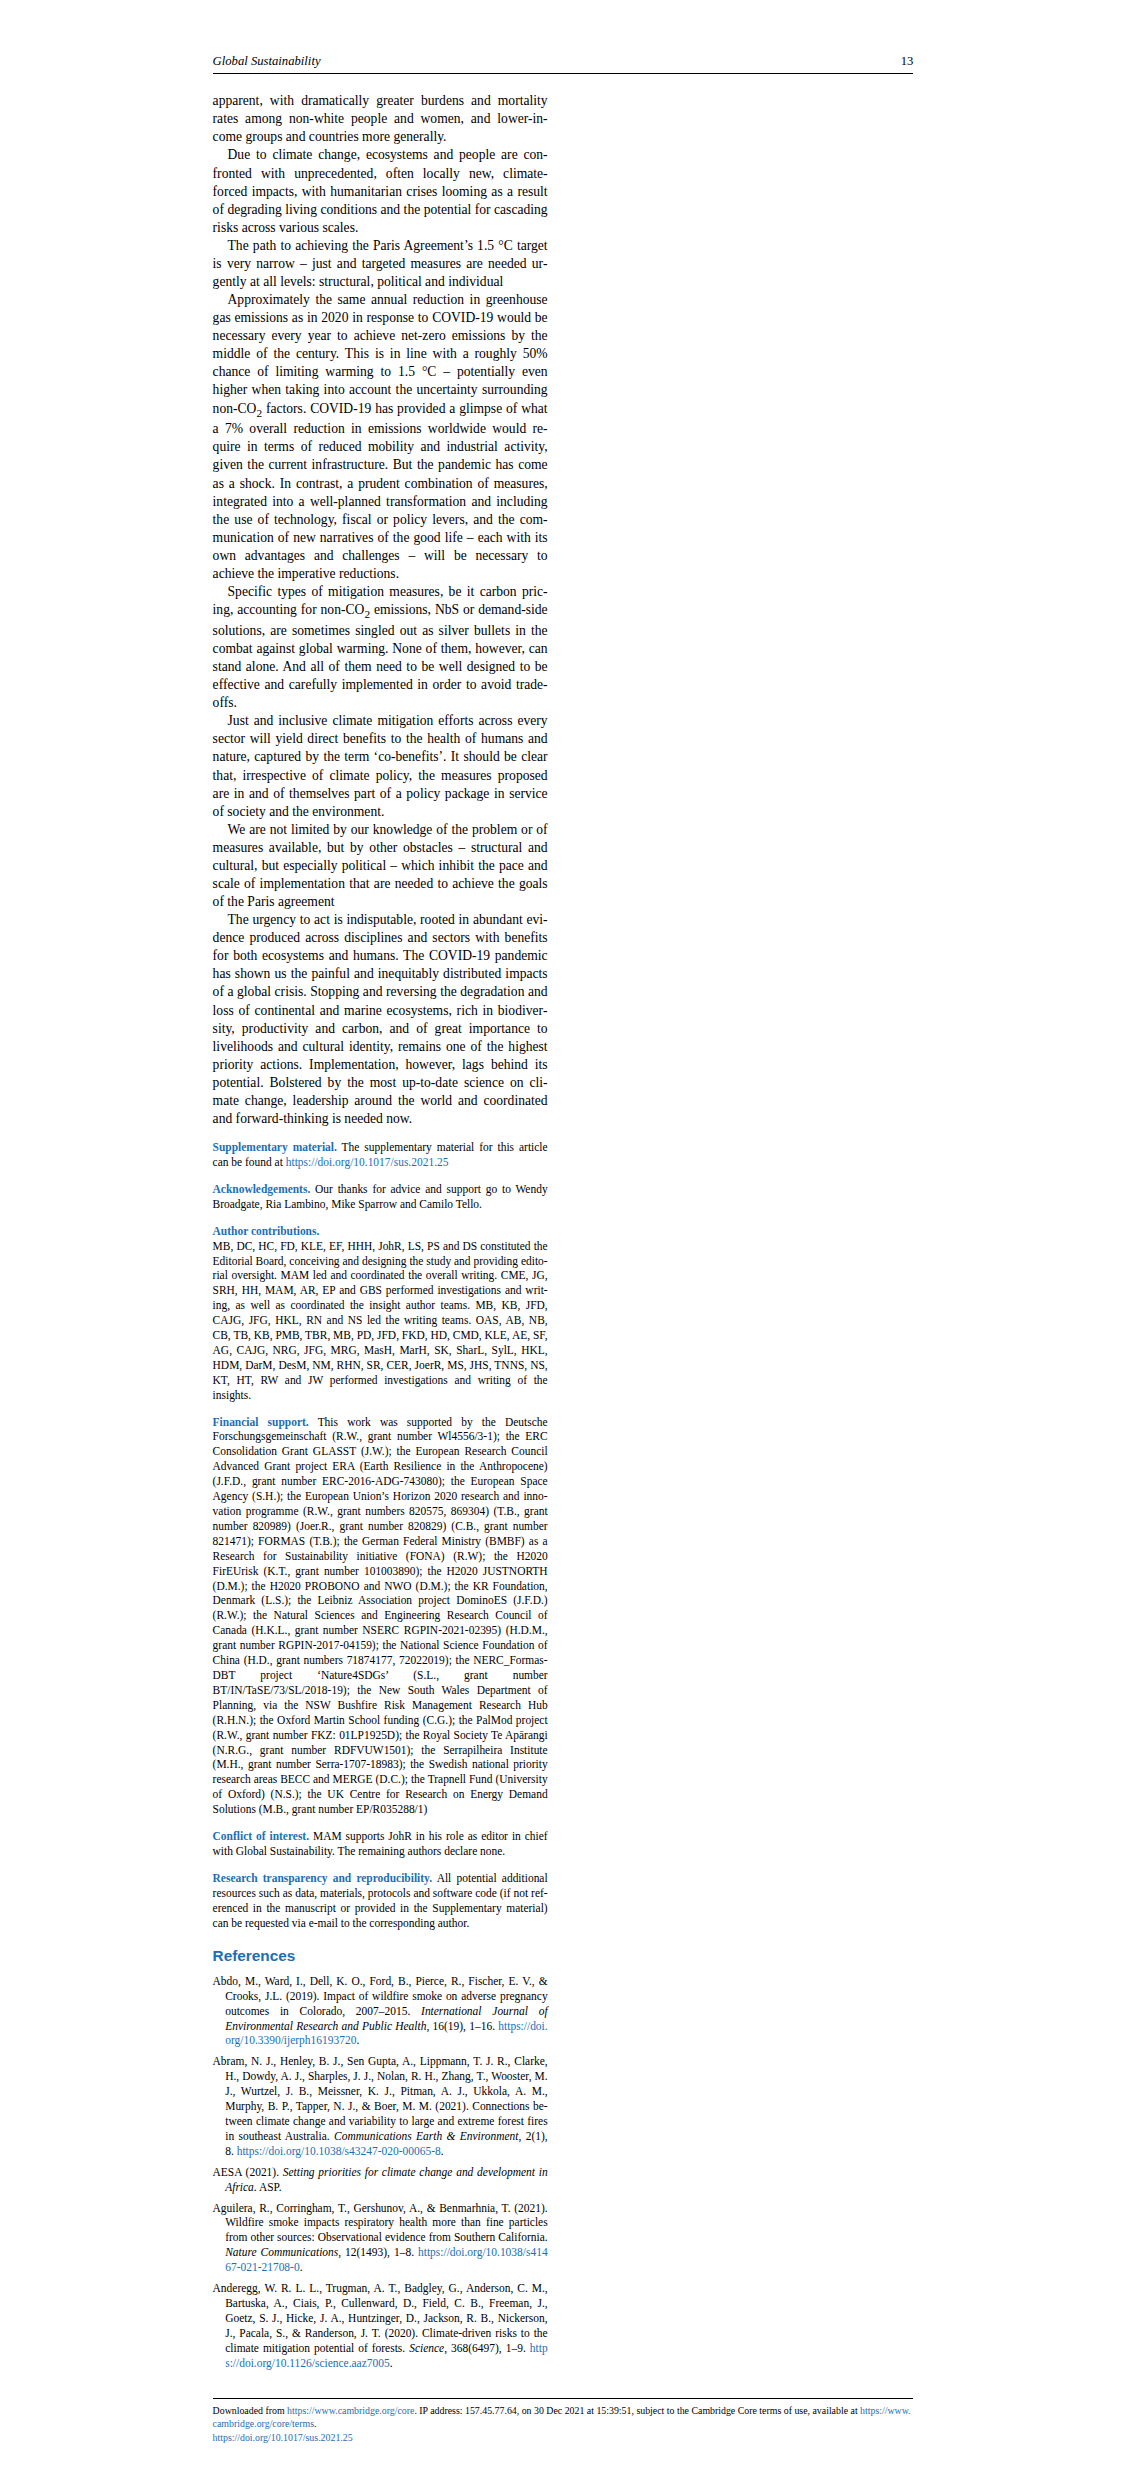Global Sustainability 13
apparent, with dramatically greater burdens and mortality rates among non-white people and women, and lower-income groups and countries more generally.
Due to climate change, ecosystems and people are confronted with unprecedented, often locally new, climate-forced impacts, with humanitarian crises looming as a result of degrading living conditions and the potential for cascading risks across various scales.
The path to achieving the Paris Agreement’s 1.5 °C target is very narrow – just and targeted measures are needed urgently at all levels: structural, political and individual
Approximately the same annual reduction in greenhouse gas emissions as in 2020 in response to COVID-19 would be necessary every year to achieve net-zero emissions by the middle of the century. This is in line with a roughly 50% chance of limiting warming to 1.5 °C – potentially even higher when taking into account the uncertainty surrounding non-CO2 factors. COVID-19 has provided a glimpse of what a 7% overall reduction in emissions worldwide would require in terms of reduced mobility and industrial activity, given the current infrastructure. But the pandemic has come as a shock. In contrast, a prudent combination of measures, integrated into a well-planned transformation and including the use of technology, fiscal or policy levers, and the communication of new narratives of the good life – each with its own advantages and challenges – will be necessary to achieve the imperative reductions.
Specific types of mitigation measures, be it carbon pricing, accounting for non-CO2 emissions, NbS or demand-side solutions, are sometimes singled out as silver bullets in the combat against global warming. None of them, however, can stand alone. And all of them need to be well designed to be effective and carefully implemented in order to avoid trade-offs.
Just and inclusive climate mitigation efforts across every sector will yield direct benefits to the health of humans and nature, captured by the term ‘co-benefits’. It should be clear that, irrespective of climate policy, the measures proposed are in and of themselves part of a policy package in service of society and the environment.
We are not limited by our knowledge of the problem or of measures available, but by other obstacles – structural and cultural, but especially political – which inhibit the pace and scale of implementation that are needed to achieve the goals of the Paris agreement
The urgency to act is indisputable, rooted in abundant evidence produced across disciplines and sectors with benefits for both ecosystems and humans. The COVID-19 pandemic has shown us the painful and inequitably distributed impacts of a global crisis. Stopping and reversing the degradation and loss of continental and marine ecosystems, rich in biodiversity, productivity and carbon, and of great importance to livelihoods and cultural identity, remains one of the highest priority actions. Implementation, however, lags behind its potential. Bolstered by the most up-to-date science on climate change, leadership around the world and coordinated and forward-thinking is needed now.
Supplementary material. The supplementary material for this article can be found at https://doi.org/10.1017/sus.2021.25
Acknowledgements. Our thanks for advice and support go to Wendy Broadgate, Ria Lambino, Mike Sparrow and Camilo Tello.
Author contributions.
MB, DC, HC, FD, KLE, EF, HHH, JohR, LS, PS and DS constituted the Editorial Board, conceiving and designing the study and providing editorial oversight. MAM led and coordinated the overall writing. CME, JG, SRH, HH, MAM, AR, EP and GBS performed investigations and writing, as well as coordinated the insight author teams. MB, KB, JFD, CAJG, JFG, HKL, RN and NS led the writing teams. OAS, AB, NB, CB, TB, KB, PMB, TBR, MB, PD, JFD, FKD, HD, CMD, KLE, AE, SF, AG, CAJG, NRG, JFG, MRG, MasH, MarH, SK, SharL, SylL, HKL, HDM, DarM, DesM, NM, RHN, SR, CER, JoerR, MS, JHS, TNNS, NS, KT, HT, RW and JW performed investigations and writing of the insights.
Financial support. This work was supported by the Deutsche Forschungsgemeinschaft (R.W., grant number Wl4556/3-1); the ERC Consolidation Grant GLASST (J.W.); the European Research Council Advanced Grant project ERA (Earth Resilience in the Anthropocene) (J.F.D., grant number ERC-2016-ADG-743080); the European Space Agency (S.H.); the European Union’s Horizon 2020 research and innovation programme (R.W., grant numbers 820575, 869304) (T.B., grant number 820989) (Joer.R., grant number 820829) (C.B., grant number 821471); FORMAS (T.B.); the German Federal Ministry (BMBF) as a Research for Sustainability initiative (FONA) (R.W); the H2020 FirEUrisk (K.T., grant number 101003890); the H2020 JUSTNORTH (D.M.); the H2020 PROBONO and NWO (D.M.); the KR Foundation, Denmark (L.S.); the Leibniz Association project DominoES (J.F.D.) (R.W.); the Natural Sciences and Engineering Research Council of Canada (H.K.L., grant number NSERC RGPIN-2021-02395) (H.D.M., grant number RGPIN-2017-04159); the National Science Foundation of China (H.D., grant numbers 71874177, 72022019); the NERC_Formas-DBT project ‘Nature4SDGs’ (S.L., grant number BT/IN/TaSE/73/SL/2018-19); the New South Wales Department of Planning, via the NSW Bushfire Risk Management Research Hub (R.H.N.); the Oxford Martin School funding (C.G.); the PalMod project (R.W., grant number FKZ: 01LP1925D); the Royal Society Te Apārangi (N.R.G., grant number RDFVUW1501); the Serrapilheira Institute (M.H., grant number Serra-1707-18983); the Swedish national priority research areas BECC and MERGE (D.C.); the Trapnell Fund (University of Oxford) (N.S.); the UK Centre for Research on Energy Demand Solutions (M.B., grant number EP/R035288/1)
Conflict of interest. MAM supports JohR in his role as editor in chief with Global Sustainability. The remaining authors declare none.
Research transparency and reproducibility. All potential additional resources such as data, materials, protocols and software code (if not referenced in the manuscript or provided in the Supplementary material) can be requested via e-mail to the corresponding author.
References
Abdo, M., Ward, I., Dell, K. O., Ford, B., Pierce, R., Fischer, E. V., & Crooks, J.L. (2019). Impact of wildfire smoke on adverse pregnancy outcomes in Colorado, 2007–2015. International Journal of Environmental Research and Public Health, 16(19), 1–16. https://doi.org/10.3390/ijerph16193720.
Abram, N. J., Henley, B. J., Sen Gupta, A., Lippmann, T. J. R., Clarke, H., Dowdy, A. J., Sharples, J. J., Nolan, R. H., Zhang, T., Wooster, M. J., Wurtzel, J. B., Meissner, K. J., Pitman, A. J., Ukkola, A. M., Murphy, B. P., Tapper, N. J., & Boer, M. M. (2021). Connections between climate change and variability to large and extreme forest fires in southeast Australia. Communications Earth & Environment, 2(1), 8. https://doi.org/10.1038/s43247-020-00065-8.
AESA (2021). Setting priorities for climate change and development in Africa. ASP.
Aguilera, R., Corringham, T., Gershunov, A., & Benmarhnia, T. (2021). Wildfire smoke impacts respiratory health more than fine particles from other sources: Observational evidence from Southern California. Nature Communications, 12(1493), 1–8. https://doi.org/10.1038/s41467-021-21708-0.
Anderegg, W. R. L. L., Trugman, A. T., Badgley, G., Anderson, C. M., Bartuska, A., Ciais, P., Cullenward, D., Field, C. B., Freeman, J., Goetz, S. J., Hicke, J. A., Huntzinger, D., Jackson, R. B., Nickerson, J., Pacala, S., & Randerson, J. T. (2020). Climate-driven risks to the climate mitigation potential of forests. Science, 368(6497), 1–9. https://doi.org/10.1126/science.aaz7005.
Downloaded from https://www.cambridge.org/core. IP address: 157.45.77.64, on 30 Dec 2021 at 15:39:51, subject to the Cambridge Core terms of use, available at https://www.cambridge.org/core/terms.
https://doi.org/10.1017/sus.2021.25